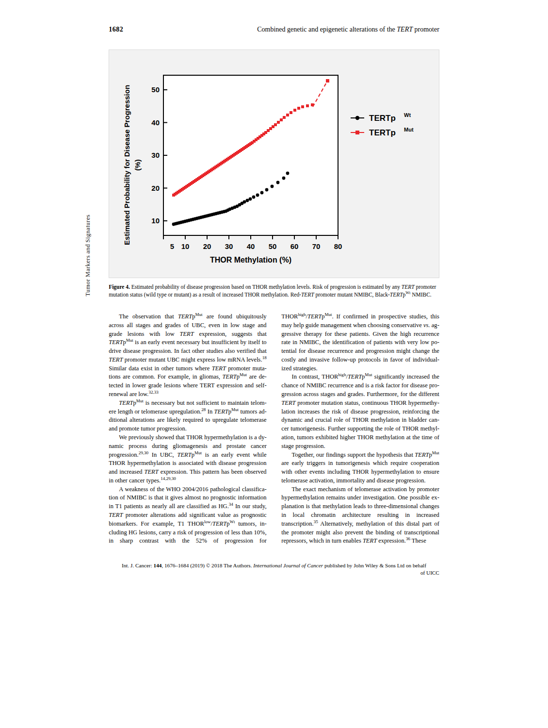1682 Combined genetic and epigenetic alterations of the TERT promoter
Tumor Markers and Signatures
Estimated Probability for Disease Progression (%) 10 20 30 40 50 10 20 30 40 50 60 70 80 5 THOR Methylation (%) TERTp Wt TERTp Mut
Figure 4. Estimated probability of disease progression based on THOR methylation levels. Risk of progression is estimated by any TERT promoter mutation status (wild type or mutant) as a result of increased THOR methylation. Red-TERT promoter mutant NMIBC, Black-TERTpWt NMIBC.
The observation that TERTpMut are found ubiquitously across all stages and grades of UBC, even in low stage and grade lesions with low TERT expression, suggests that TERTpMut is an early event necessary but insufficient by itself to drive disease progression. In fact other studies also verified that TERT promoter mutant UBC might express low mRNA levels.18 Similar data exist in other tumors where TERT promoter mutations are common. For example, in gliomas, TERTpMut are detected in lower grade lesions where TERT expression and self-renewal are low.32,33
TERTpMut is necessary but not sufficient to maintain telomere length or telomerase upregulation.28 In TERTpMut tumors additional alterations are likely required to upregulate telomerase and promote tumor progression.
We previously showed that THOR hypermethylation is a dynamic process during gliomagenesis and prostate cancer progression.29,30 In UBC, TERTpMut is an early event while THOR hypermethylation is associated with disease progression and increased TERT expression. This pattern has been observed in other cancer types.14,29,30
A weakness of the WHO 2004/2016 pathological classification of NMIBC is that it gives almost no prognostic information in T1 patients as nearly all are classified as HG.34 In our study, TERT promoter alterations add significant value as prognostic biomarkers. For example, T1 THORlow/TERTpWt tumors, including HG lesions, carry a risk of progression of less than 10%, in sharp contrast with the 52% of progression for THORhigh/TERTpMut. If confirmed in prospective studies, this may help guide management when choosing conservative vs. aggressive therapy for these patients. Given the high recurrence rate in NMIBC, the identification of patients with very low potential for disease recurrence and progression might change the costly and invasive follow-up protocols in favor of individualized strategies.
In contrast, THORhigh/TERTpMut significantly increased the chance of NMIBC recurrence and is a risk factor for disease progression across stages and grades. Furthermore, for the different TERT promoter mutation status, continuous THOR hypermethylation increases the risk of disease progression, reinforcing the dynamic and crucial role of THOR methylation in bladder cancer tumorigenesis. Further supporting the role of THOR methylation, tumors exhibited higher THOR methylation at the time of stage progression.
Together, our findings support the hypothesis that TERTpMut are early triggers in tumorigenesis which require cooperation with other events including THOR hypermethylation to ensure telomerase activation, immortality and disease progression.
The exact mechanism of telomerase activation by promoter hypermethylation remains under investigation. One possible explanation is that methylation leads to three-dimensional changes in local chromatin architecture resulting in increased transcription.35 Alternatively, methylation of this distal part of the promoter might also prevent the binding of transcriptional repressors, which in turn enables TERT expression.36 These
Int. J. Cancer: 144, 1676–1684 (2019) © 2018 The Authors. International Journal of Cancer published by John Wiley & Sons Ltd on behalf of UICC